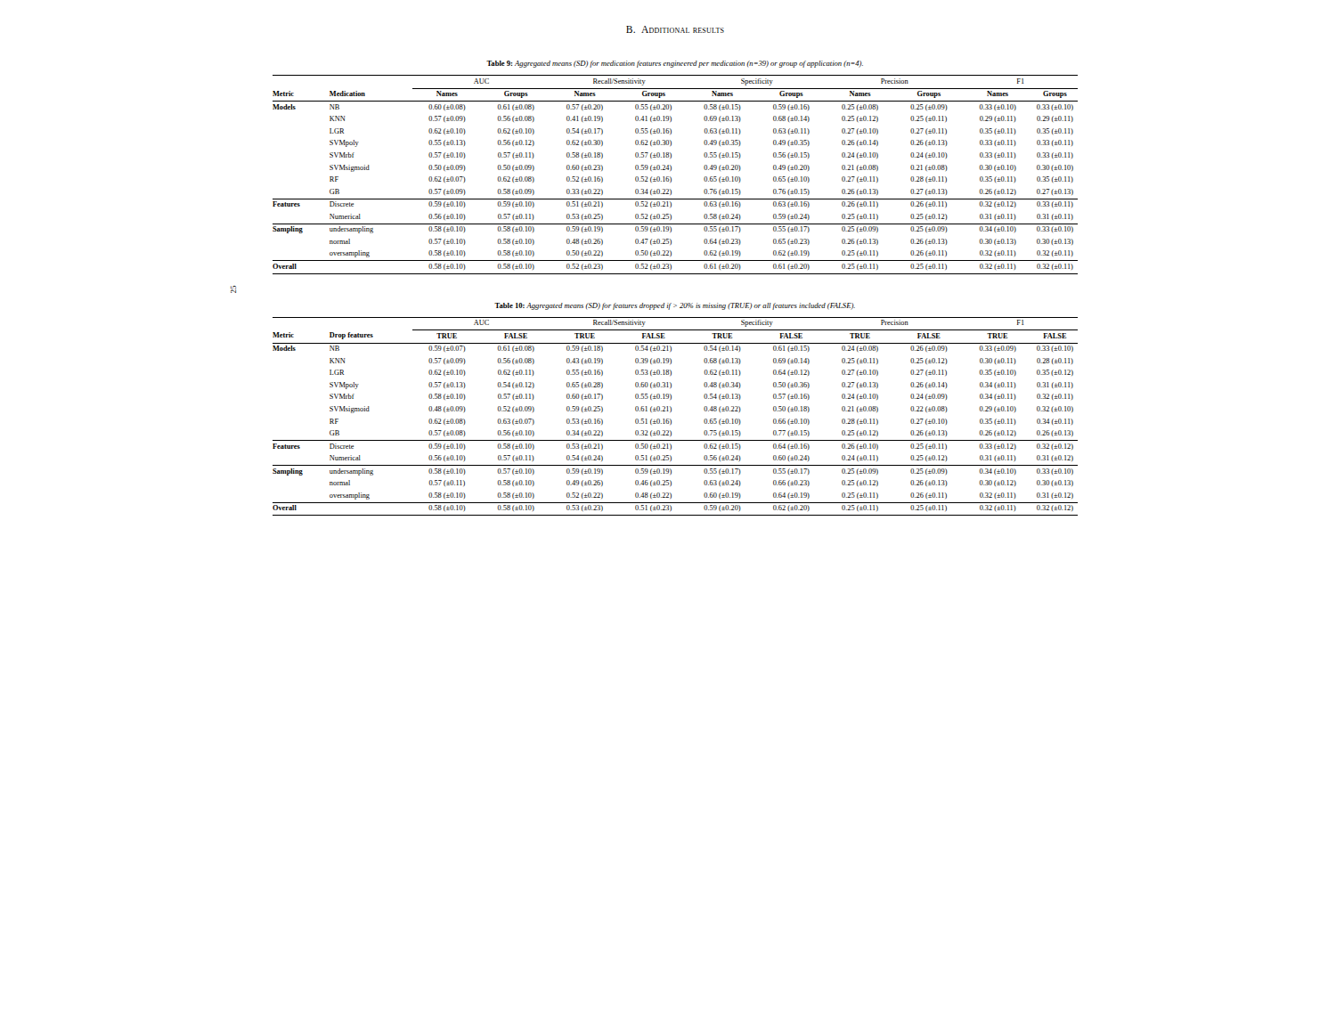25
B. Additional results
Table 9: Aggregated means (SD) for medication features engineered per medication (n=39) or group of application (n=4).
| | AUC | Recall/Sensitivity | Specificity | Precision | F1 |
| --- | --- | --- | --- | --- | --- |
| Metric | Medication | Names | Groups | Names | Groups | Names | Groups | Names | Groups | Names | Groups |
| Models | NB | 0.60 (±0.08) | 0.61 (±0.08) | 0.57 (±0.20) | 0.55 (±0.20) | 0.58 (±0.15) | 0.59 (±0.16) | 0.25 (±0.08) | 0.25 (±0.09) | 0.33 (±0.10) | 0.33 (±0.10) |
| | KNN | 0.57 (±0.09) | 0.56 (±0.08) | 0.41 (±0.19) | 0.41 (±0.19) | 0.69 (±0.13) | 0.68 (±0.14) | 0.25 (±0.12) | 0.25 (±0.11) | 0.29 (±0.11) | 0.29 (±0.11) |
| | LGR | 0.62 (±0.10) | 0.62 (±0.10) | 0.54 (±0.17) | 0.55 (±0.16) | 0.63 (±0.11) | 0.63 (±0.11) | 0.27 (±0.10) | 0.27 (±0.11) | 0.35 (±0.11) | 0.35 (±0.11) |
| | SVMpoly | 0.55 (±0.13) | 0.56 (±0.12) | 0.62 (±0.30) | 0.62 (±0.30) | 0.49 (±0.35) | 0.49 (±0.35) | 0.26 (±0.14) | 0.26 (±0.13) | 0.33 (±0.11) | 0.33 (±0.11) |
| | SVMrbf | 0.57 (±0.10) | 0.57 (±0.11) | 0.58 (±0.18) | 0.57 (±0.18) | 0.55 (±0.15) | 0.56 (±0.15) | 0.24 (±0.10) | 0.24 (±0.10) | 0.33 (±0.11) | 0.33 (±0.11) |
| | SVMsigmoid | 0.50 (±0.09) | 0.50 (±0.09) | 0.60 (±0.23) | 0.59 (±0.24) | 0.49 (±0.20) | 0.49 (±0.20) | 0.21 (±0.08) | 0.21 (±0.08) | 0.30 (±0.10) | 0.30 (±0.10) |
| | RF | 0.62 (±0.07) | 0.62 (±0.08) | 0.52 (±0.16) | 0.52 (±0.16) | 0.65 (±0.10) | 0.65 (±0.10) | 0.27 (±0.11) | 0.28 (±0.11) | 0.35 (±0.11) | 0.35 (±0.11) |
| | GB | 0.57 (±0.09) | 0.58 (±0.09) | 0.33 (±0.22) | 0.34 (±0.22) | 0.76 (±0.15) | 0.76 (±0.15) | 0.26 (±0.13) | 0.27 (±0.13) | 0.26 (±0.12) | 0.27 (±0.13) |
| Features | Discrete | 0.59 (±0.10) | 0.59 (±0.10) | 0.51 (±0.21) | 0.52 (±0.21) | 0.63 (±0.16) | 0.63 (±0.16) | 0.26 (±0.11) | 0.26 (±0.11) | 0.32 (±0.12) | 0.33 (±0.11) |
| | Numerical | 0.56 (±0.10) | 0.57 (±0.11) | 0.53 (±0.25) | 0.52 (±0.25) | 0.58 (±0.24) | 0.59 (±0.24) | 0.25 (±0.11) | 0.25 (±0.12) | 0.31 (±0.11) | 0.31 (±0.11) |
| Sampling | undersampling | 0.58 (±0.10) | 0.58 (±0.10) | 0.59 (±0.19) | 0.59 (±0.19) | 0.55 (±0.17) | 0.55 (±0.17) | 0.25 (±0.09) | 0.25 (±0.09) | 0.34 (±0.10) | 0.33 (±0.10) |
| | normal | 0.57 (±0.10) | 0.58 (±0.10) | 0.48 (±0.26) | 0.47 (±0.25) | 0.64 (±0.23) | 0.65 (±0.23) | 0.26 (±0.13) | 0.26 (±0.13) | 0.30 (±0.13) | 0.30 (±0.13) |
| | oversampling | 0.58 (±0.10) | 0.58 (±0.10) | 0.50 (±0.22) | 0.50 (±0.22) | 0.62 (±0.19) | 0.62 (±0.19) | 0.25 (±0.11) | 0.26 (±0.11) | 0.32 (±0.11) | 0.32 (±0.11) |
| Overall | | 0.58 (±0.10) | 0.58 (±0.10) | 0.52 (±0.23) | 0.52 (±0.23) | 0.61 (±0.20) | 0.61 (±0.20) | 0.25 (±0.11) | 0.25 (±0.11) | 0.32 (±0.11) | 0.32 (±0.11) |
Table 10: Aggregated means (SD) for features dropped if > 20% is missing (TRUE) or all features included (FALSE).
| | AUC | Recall/Sensitivity | Specificity | Precision | F1 |
| --- | --- | --- | --- | --- | --- |
| Metric | Drop features | TRUE | FALSE | TRUE | FALSE | TRUE | FALSE | TRUE | FALSE | TRUE | FALSE |
| Models | NB | 0.59 (±0.07) | 0.61 (±0.08) | 0.59 (±0.18) | 0.54 (±0.21) | 0.54 (±0.14) | 0.61 (±0.15) | 0.24 (±0.08) | 0.26 (±0.09) | 0.33 (±0.09) | 0.33 (±0.10) |
| | KNN | 0.57 (±0.09) | 0.56 (±0.08) | 0.43 (±0.19) | 0.39 (±0.19) | 0.68 (±0.13) | 0.69 (±0.14) | 0.25 (±0.11) | 0.25 (±0.12) | 0.30 (±0.11) | 0.28 (±0.11) |
| | LGR | 0.62 (±0.10) | 0.62 (±0.11) | 0.55 (±0.16) | 0.53 (±0.18) | 0.62 (±0.11) | 0.64 (±0.12) | 0.27 (±0.10) | 0.27 (±0.11) | 0.35 (±0.10) | 0.35 (±0.12) |
| | SVMpoly | 0.57 (±0.13) | 0.54 (±0.12) | 0.65 (±0.28) | 0.60 (±0.31) | 0.48 (±0.34) | 0.50 (±0.36) | 0.27 (±0.13) | 0.26 (±0.14) | 0.34 (±0.11) | 0.31 (±0.11) |
| | SVMrbf | 0.58 (±0.10) | 0.57 (±0.11) | 0.60 (±0.17) | 0.55 (±0.19) | 0.54 (±0.13) | 0.57 (±0.16) | 0.24 (±0.10) | 0.24 (±0.09) | 0.34 (±0.11) | 0.32 (±0.11) |
| | SVMsigmoid | 0.48 (±0.09) | 0.52 (±0.09) | 0.59 (±0.25) | 0.61 (±0.21) | 0.48 (±0.22) | 0.50 (±0.18) | 0.21 (±0.08) | 0.22 (±0.08) | 0.29 (±0.10) | 0.32 (±0.10) |
| | RF | 0.62 (±0.08) | 0.63 (±0.07) | 0.53 (±0.16) | 0.51 (±0.16) | 0.65 (±0.10) | 0.66 (±0.10) | 0.28 (±0.11) | 0.27 (±0.10) | 0.35 (±0.11) | 0.34 (±0.11) |
| | GB | 0.57 (±0.08) | 0.56 (±0.10) | 0.34 (±0.22) | 0.32 (±0.22) | 0.75 (±0.15) | 0.77 (±0.15) | 0.25 (±0.12) | 0.26 (±0.13) | 0.26 (±0.12) | 0.26 (±0.13) |
| Features | Discrete | 0.59 (±0.10) | 0.58 (±0.10) | 0.53 (±0.21) | 0.50 (±0.21) | 0.62 (±0.15) | 0.64 (±0.16) | 0.26 (±0.10) | 0.25 (±0.11) | 0.33 (±0.12) | 0.32 (±0.12) |
| | Numerical | 0.56 (±0.10) | 0.57 (±0.11) | 0.54 (±0.24) | 0.51 (±0.25) | 0.56 (±0.24) | 0.60 (±0.24) | 0.24 (±0.11) | 0.25 (±0.12) | 0.31 (±0.11) | 0.31 (±0.12) |
| Sampling | undersampling | 0.58 (±0.10) | 0.57 (±0.10) | 0.59 (±0.19) | 0.59 (±0.19) | 0.55 (±0.17) | 0.55 (±0.17) | 0.25 (±0.09) | 0.25 (±0.09) | 0.34 (±0.10) | 0.33 (±0.10) |
| | normal | 0.57 (±0.11) | 0.58 (±0.10) | 0.49 (±0.26) | 0.46 (±0.25) | 0.63 (±0.24) | 0.66 (±0.23) | 0.25 (±0.12) | 0.26 (±0.13) | 0.30 (±0.12) | 0.30 (±0.13) |
| | oversampling | 0.58 (±0.10) | 0.58 (±0.10) | 0.52 (±0.22) | 0.48 (±0.22) | 0.60 (±0.19) | 0.64 (±0.19) | 0.25 (±0.11) | 0.26 (±0.11) | 0.32 (±0.11) | 0.31 (±0.12) |
| Overall | | 0.58 (±0.10) | 0.58 (±0.10) | 0.53 (±0.23) | 0.51 (±0.23) | 0.59 (±0.20) | 0.62 (±0.20) | 0.25 (±0.11) | 0.25 (±0.11) | 0.32 (±0.11) | 0.32 (±0.12) |